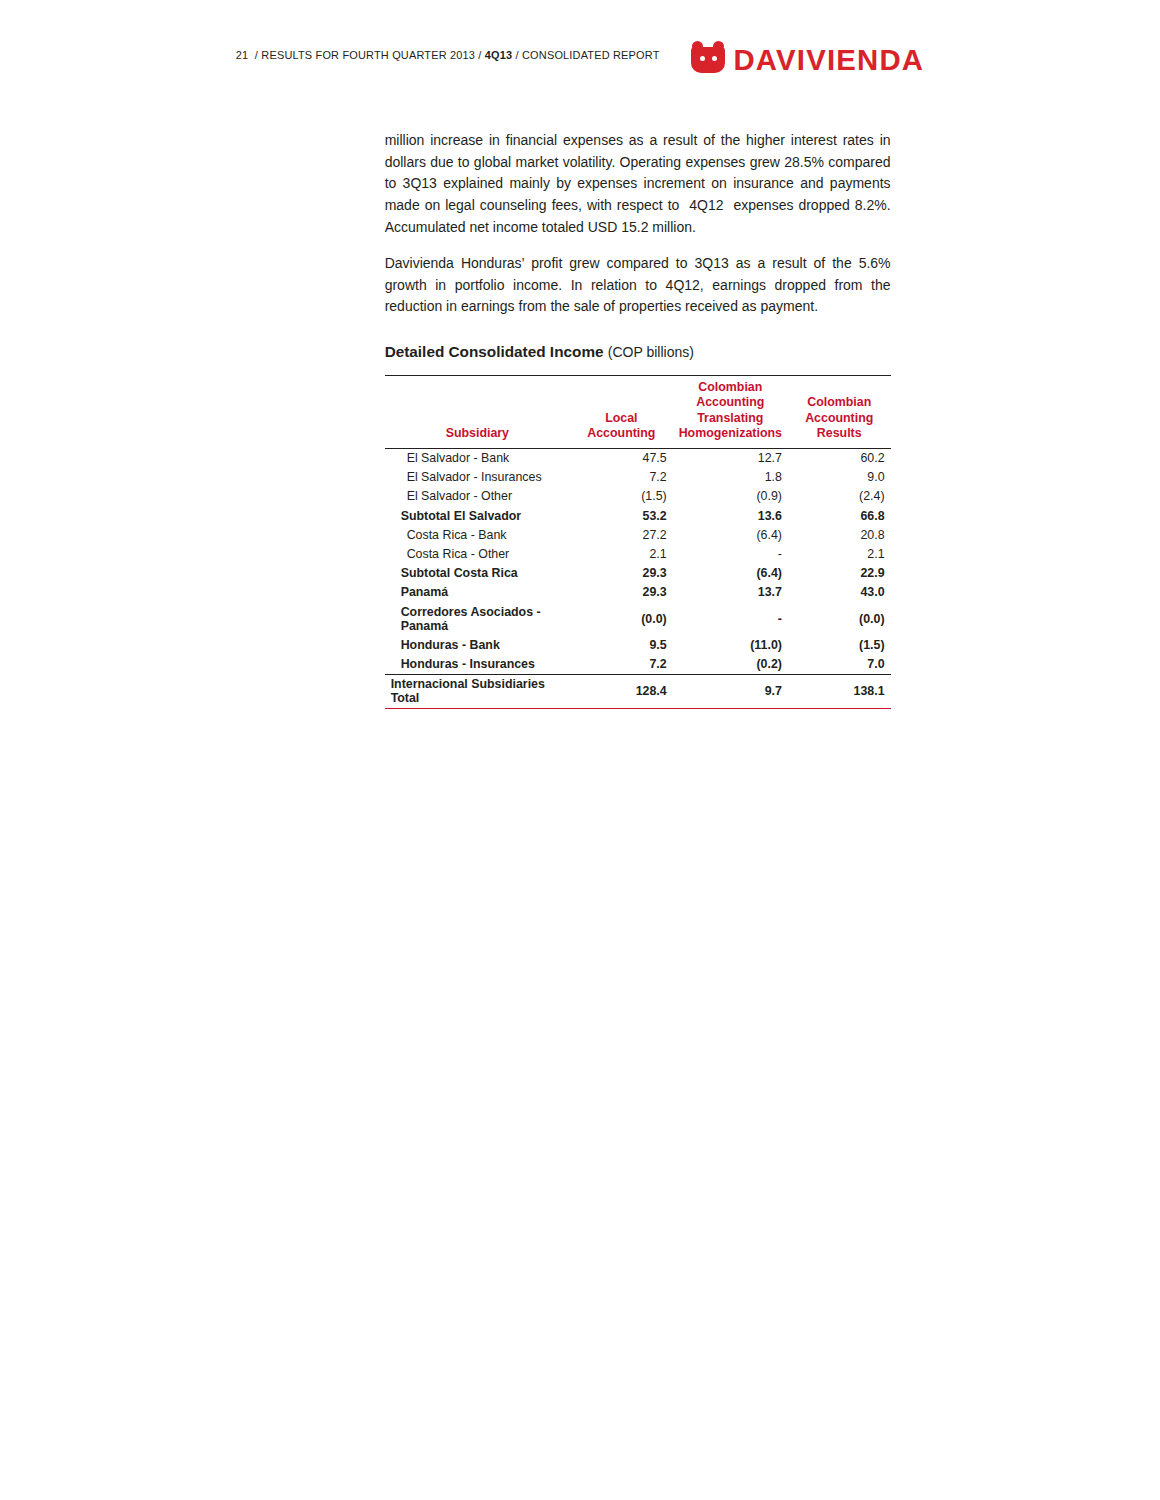21 / RESULTS FOR FOURTH QUARTER 2013 / 4Q13 / CONSOLIDATED REPORT
DAVIVIENDA
million increase in financial expenses as a result of the higher interest rates in dollars due to global market volatility. Operating expenses grew 28.5% compared to 3Q13 explained mainly by expenses increment on insurance and payments made on legal counseling fees, with respect to 4Q12 expenses dropped 8.2%. Accumulated net income totaled USD 15.2 million.
Davivienda Honduras’ profit grew compared to 3Q13 as a result of the 5.6% growth in portfolio income. In relation to 4Q12, earnings dropped from the reduction in earnings from the sale of properties received as payment.
Detailed Consolidated Income (COP billions)
| Subsidiary | Local Accounting | Colombian Accounting Translating Homogenizations | Colombian Accounting Results |
| --- | --- | --- | --- |
| El Salvador - Bank | 47.5 | 12.7 | 60.2 |
| El Salvador - Insurances | 7.2 | 1.8 | 9.0 |
| El Salvador - Other | (1.5) | (0.9) | (2.4) |
| Subtotal El Salvador | 53.2 | 13.6 | 66.8 |
| Costa Rica - Bank | 27.2 | (6.4) | 20.8 |
| Costa Rica - Other | 2.1 | - | 2.1 |
| Subtotal Costa Rica | 29.3 | (6.4) | 22.9 |
| Panamá | 29.3 | 13.7 | 43.0 |
| Corredores Asociados - Panamá | (0.0) | - | (0.0) |
| Honduras - Bank | 9.5 | (11.0) | (1.5) |
| Honduras - Insurances | 7.2 | (0.2) | 7.0 |
| Internacional Subsidiaries Total | 128.4 | 9.7 | 138.1 |